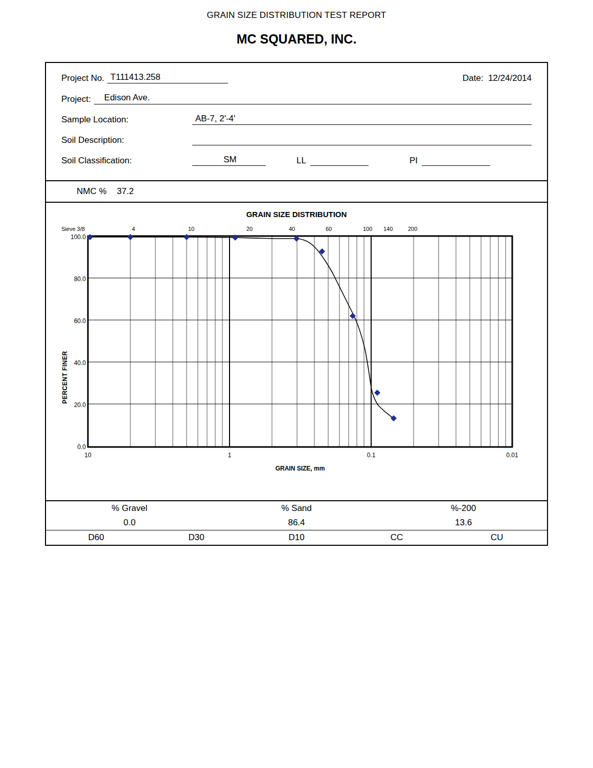GRAIN SIZE DISTRIBUTION TEST REPORT
MC SQUARED, INC.
Project No. T111413.258 Date: 12/24/2014
Project: Edison Ave.
Sample Location: AB-7, 2'-4'
Soil Description:
Soil Classification: SM LL PI
NMC % 37.2
GRAIN SIZE DISTRIBUTION
Sieve 3/8 4 10 20 40 60 100 140 200 PERCENT FINER 100.0 80.0 60.0 40.0 20.0 0.0 10 1 0.1 0.01 GRAIN SIZE, mm
| % Gravel | % Sand | %-200 |
| 0.0 | 86.4 | 13.6 |
| / D60 / D30 / D10 / CC / CU / |